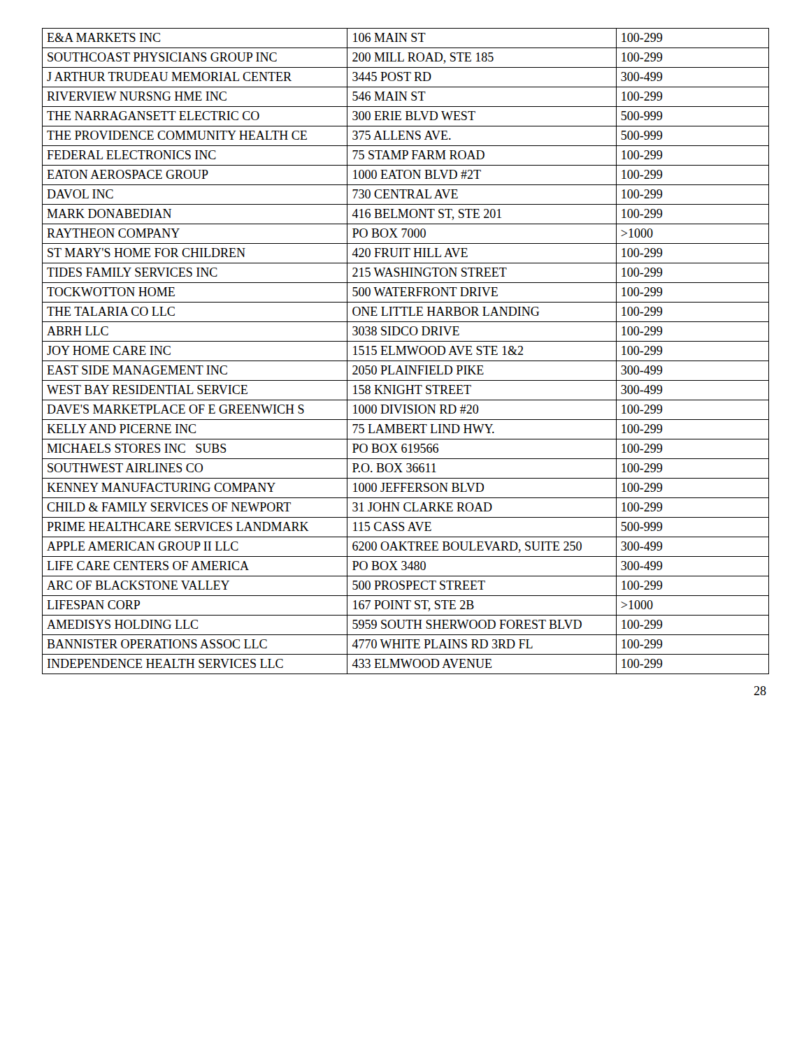| E&A MARKETS INC | 106 MAIN ST | 100-299 |
| SOUTHCOAST PHYSICIANS GROUP INC | 200 MILL ROAD, STE 185 | 100-299 |
| J ARTHUR TRUDEAU MEMORIAL CENTER | 3445 POST RD | 300-499 |
| RIVERVIEW NURSNG HME INC | 546 MAIN ST | 100-299 |
| THE NARRAGANSETT ELECTRIC CO | 300 ERIE BLVD WEST | 500-999 |
| THE PROVIDENCE COMMUNITY HEALTH CE | 375 ALLENS AVE. | 500-999 |
| FEDERAL ELECTRONICS INC | 75 STAMP FARM ROAD | 100-299 |
| EATON AEROSPACE GROUP | 1000 EATON BLVD #2T | 100-299 |
| DAVOL INC | 730 CENTRAL AVE | 100-299 |
| MARK DONABEDIAN | 416 BELMONT ST, STE 201 | 100-299 |
| RAYTHEON COMPANY | PO BOX 7000 | >1000 |
| ST MARY'S HOME FOR CHILDREN | 420 FRUIT HILL AVE | 100-299 |
| TIDES FAMILY SERVICES INC | 215 WASHINGTON STREET | 100-299 |
| TOCKWOTTON HOME | 500 WATERFRONT DRIVE | 100-299 |
| THE TALARIA CO LLC | ONE LITTLE HARBOR LANDING | 100-299 |
| ABRH LLC | 3038 SIDCO DRIVE | 100-299 |
| JOY HOME CARE INC | 1515 ELMWOOD AVE STE 1&2 | 100-299 |
| EAST SIDE MANAGEMENT INC | 2050 PLAINFIELD PIKE | 300-499 |
| WEST BAY RESIDENTIAL SERVICE | 158 KNIGHT STREET | 300-499 |
| DAVE'S MARKETPLACE OF E GREENWICH S | 1000 DIVISION RD #20 | 100-299 |
| KELLY AND PICERNE INC | 75 LAMBERT LIND HWY. | 100-299 |
| MICHAELS STORES INC SUBS | PO BOX 619566 | 100-299 |
| SOUTHWEST AIRLINES CO | P.O. BOX 36611 | 100-299 |
| KENNEY MANUFACTURING COMPANY | 1000 JEFFERSON BLVD | 100-299 |
| CHILD & FAMILY SERVICES OF NEWPORT | 31 JOHN CLARKE ROAD | 100-299 |
| PRIME HEALTHCARE SERVICES LANDMARK | 115 CASS AVE | 500-999 |
| APPLE AMERICAN GROUP II LLC | 6200 OAKTREE BOULEVARD, SUITE 250 | 300-499 |
| LIFE CARE CENTERS OF AMERICA | PO BOX 3480 | 300-499 |
| ARC OF BLACKSTONE VALLEY | 500 PROSPECT STREET | 100-299 |
| LIFESPAN CORP | 167 POINT ST, STE 2B | >1000 |
| AMEDISYS HOLDING LLC | 5959 SOUTH SHERWOOD FOREST BLVD | 100-299 |
| BANNISTER OPERATIONS ASSOC LLC | 4770 WHITE PLAINS RD 3RD FL | 100-299 |
| INDEPENDENCE HEALTH SERVICES LLC | 433 ELMWOOD AVENUE | 100-299 |
28